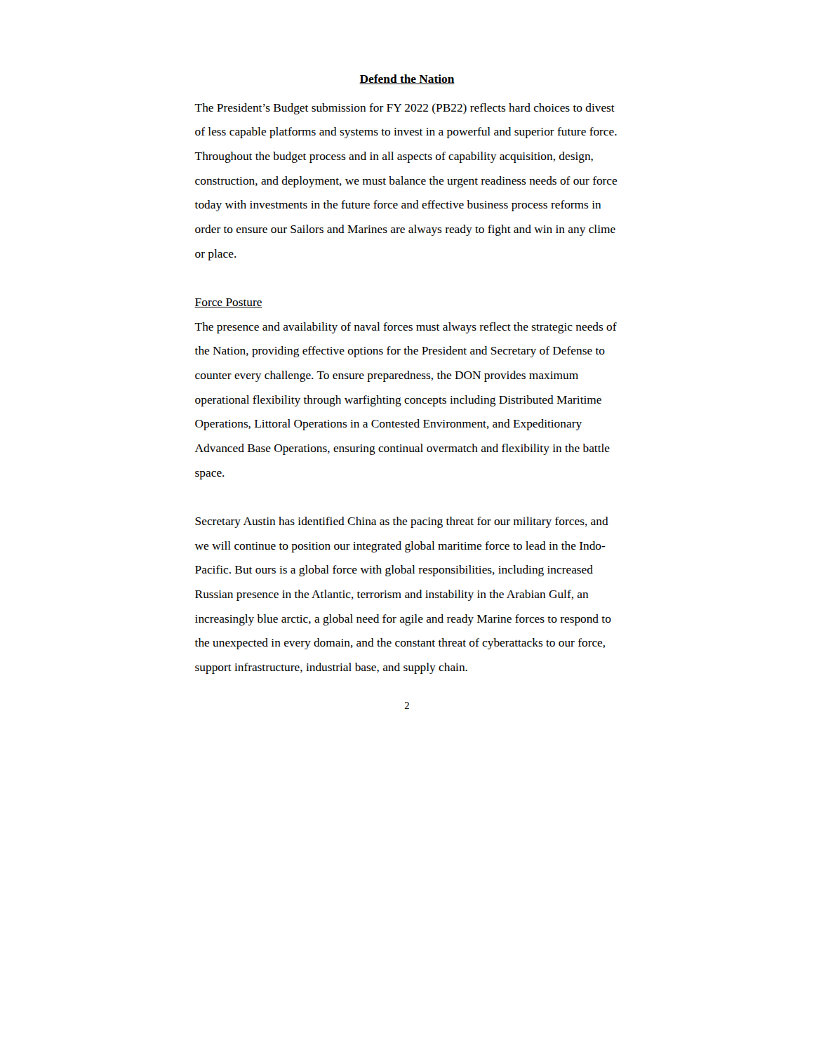Defend the Nation
The President’s Budget submission for FY 2022 (PB22) reflects hard choices to divest of less capable platforms and systems to invest in a powerful and superior future force. Throughout the budget process and in all aspects of capability acquisition, design, construction, and deployment, we must balance the urgent readiness needs of our force today with investments in the future force and effective business process reforms in order to ensure our Sailors and Marines are always ready to fight and win in any clime or place.
Force Posture
The presence and availability of naval forces must always reflect the strategic needs of the Nation, providing effective options for the President and Secretary of Defense to counter every challenge. To ensure preparedness, the DON provides maximum operational flexibility through warfighting concepts including Distributed Maritime Operations, Littoral Operations in a Contested Environment, and Expeditionary Advanced Base Operations, ensuring continual overmatch and flexibility in the battle space.
Secretary Austin has identified China as the pacing threat for our military forces, and we will continue to position our integrated global maritime force to lead in the Indo-Pacific. But ours is a global force with global responsibilities, including increased Russian presence in the Atlantic, terrorism and instability in the Arabian Gulf, an increasingly blue arctic, a global need for agile and ready Marine forces to respond to the unexpected in every domain, and the constant threat of cyberattacks to our force, support infrastructure, industrial base, and supply chain.
2